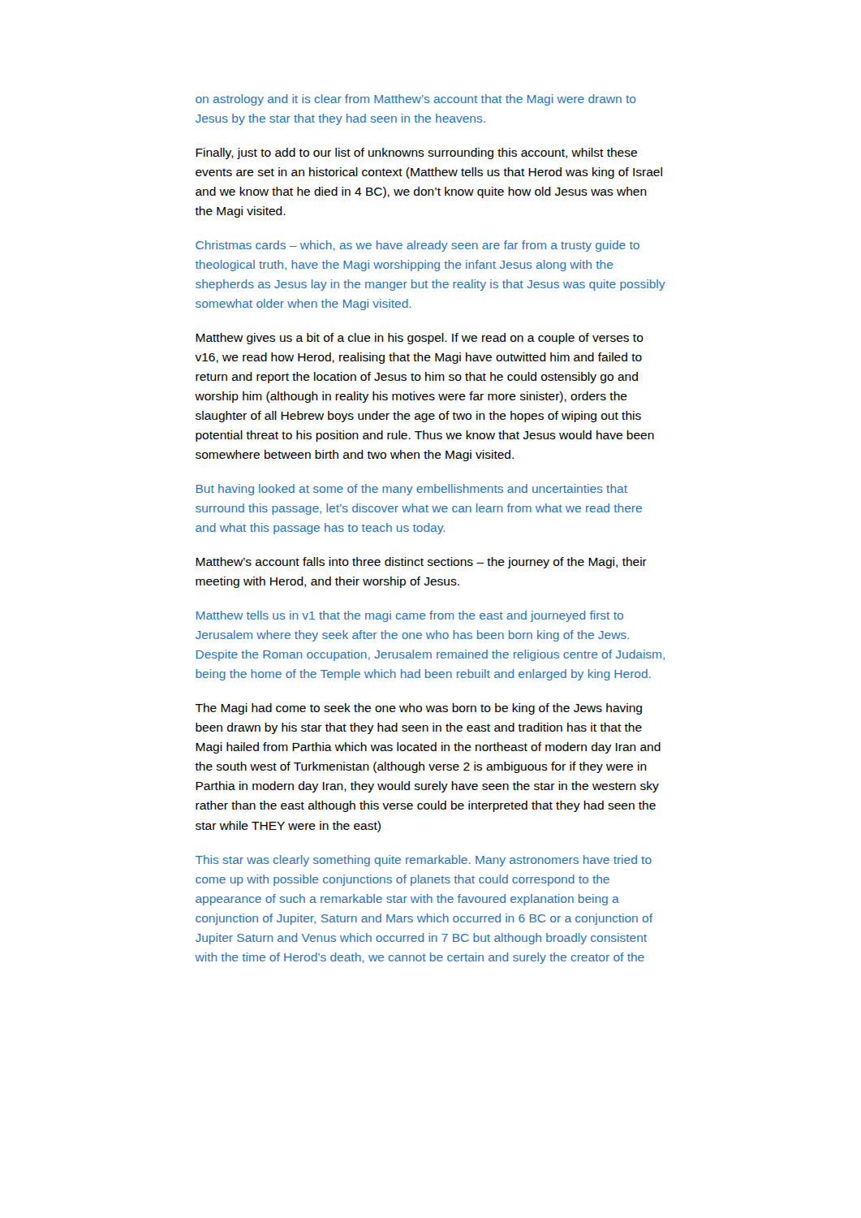on astrology and it is clear from Matthew’s account that the Magi were drawn to Jesus by the star that they had seen in the heavens.
Finally, just to add to our list of unknowns surrounding this account, whilst these events are set in an historical context (Matthew tells us that Herod was king of Israel and we know that he died in 4 BC), we don’t know quite how old Jesus was when the Magi visited.
Christmas cards – which, as we have already seen are far from a trusty guide to theological truth, have the Magi worshipping the infant Jesus along with the shepherds as Jesus lay in the manger but the reality is that Jesus was quite possibly somewhat older when the Magi visited.
Matthew gives us a bit of a clue in his gospel. If we read on a couple of verses to v16, we read how Herod, realising that the Magi have outwitted him and failed to return and report the location of Jesus to him so that he could ostensibly go and worship him (although in reality his motives were far more sinister), orders the slaughter of all Hebrew boys under the age of two in the hopes of wiping out this potential threat to his position and rule. Thus we know that Jesus would have been somewhere between birth and two when the Magi visited.
But having looked at some of the many embellishments and uncertainties that surround this passage, let’s discover what we can learn from what we read there and what this passage has to teach us today.
Matthew’s account falls into three distinct sections – the journey of the Magi, their meeting with Herod, and their worship of Jesus.
Matthew tells us in v1 that the magi came from the east and journeyed first to Jerusalem where they seek after the one who has been born king of the Jews. Despite the Roman occupation, Jerusalem remained the religious centre of Judaism, being the home of the Temple which had been rebuilt and enlarged by king Herod.
The Magi had come to seek the one who was born to be king of the Jews having been drawn by his star that they had seen in the east and tradition has it that the Magi hailed from Parthia which was located in the northeast of modern day Iran and the south west of Turkmenistan (although verse 2 is ambiguous for if they were in Parthia in modern day Iran, they would surely have seen the star in the western sky rather than the east although this verse could be interpreted that they had seen the star while THEY were in the east)
This star was clearly something quite remarkable. Many astronomers have tried to come up with possible conjunctions of planets that could correspond to the appearance of such a remarkable star with the favoured explanation being a conjunction of Jupiter, Saturn and Mars which occurred in 6 BC or a conjunction of Jupiter Saturn and Venus which occurred in 7 BC but although broadly consistent with the time of Herod’s death, we cannot be certain and surely the creator of the